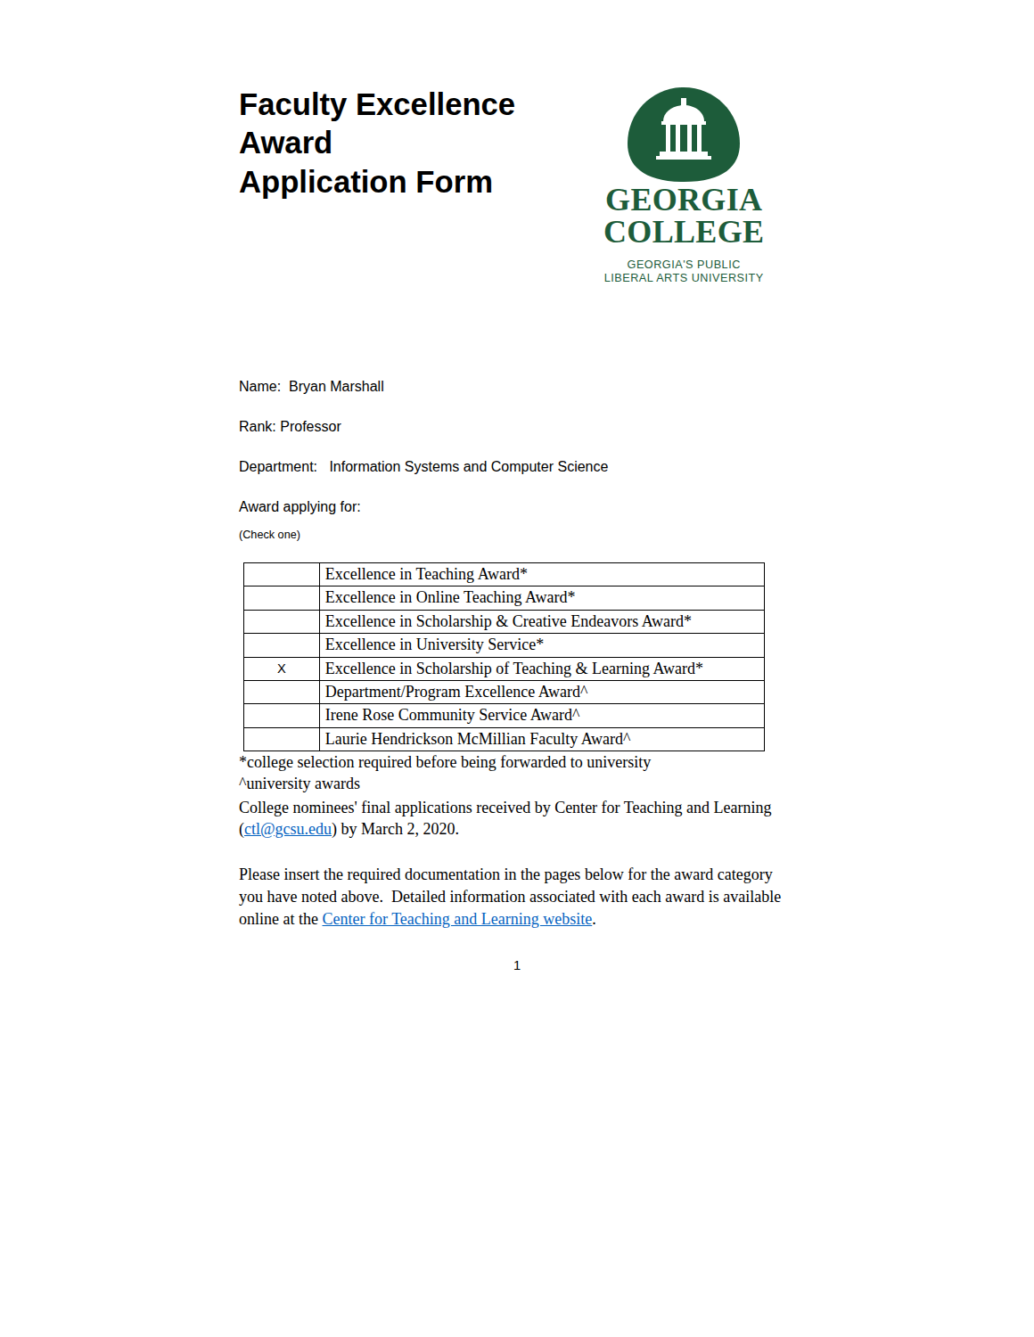Faculty Excellence Award
Application Form
GEORGIA
COLLEGE
GEORGIA'S PUBLIC
LIBERAL ARTS UNIVERSITY
Name: Bryan Marshall
Rank: Professor
Department: Information Systems and Computer Science
Award applying for:
(Check one)
| | Excellence in Teaching Award* |
| | Excellence in Online Teaching Award* |
| | Excellence in Scholarship & Creative Endeavors Award* |
| | Excellence in University Service* |
| X | Excellence in Scholarship of Teaching & Learning Award* |
| | Department/Program Excellence Award^ |
| | Irene Rose Community Service Award^ |
| | Laurie Hendrickson McMillian Faculty Award^ |
*college selection required before being forwarded to university
^university awards
College nominees' final applications received by Center for Teaching and Learning (ctl@gcsu.edu) by March 2, 2020.
Please insert the required documentation in the pages below for the award category you have noted above. Detailed information associated with each award is available online at the Center for Teaching and Learning website.
1